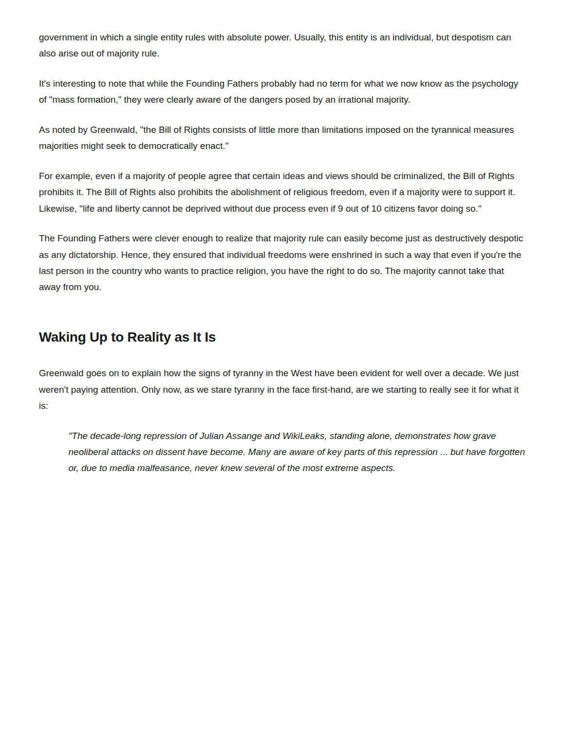government in which a single entity rules with absolute power. Usually, this entity is an individual, but despotism can also arise out of majority rule.
It's interesting to note that while the Founding Fathers probably had no term for what we now know as the psychology of "mass formation," they were clearly aware of the dangers posed by an irrational majority.
As noted by Greenwald, "the Bill of Rights consists of little more than limitations imposed on the tyrannical measures majorities might seek to democratically enact."
For example, even if a majority of people agree that certain ideas and views should be criminalized, the Bill of Rights prohibits it. The Bill of Rights also prohibits the abolishment of religious freedom, even if a majority were to support it. Likewise, "life and liberty cannot be deprived without due process even if 9 out of 10 citizens favor doing so."
The Founding Fathers were clever enough to realize that majority rule can easily become just as destructively despotic as any dictatorship. Hence, they ensured that individual freedoms were enshrined in such a way that even if you're the last person in the country who wants to practice religion, you have the right to do so. The majority cannot take that away from you.
Waking Up to Reality as It Is
Greenwald goes on to explain how the signs of tyranny in the West have been evident for well over a decade. We just weren't paying attention. Only now, as we stare tyranny in the face first-hand, are we starting to really see it for what it is:
"The decade-long repression of Julian Assange and WikiLeaks, standing alone, demonstrates how grave neoliberal attacks on dissent have become. Many are aware of key parts of this repression ... but have forgotten or, due to media malfeasance, never knew several of the most extreme aspects.